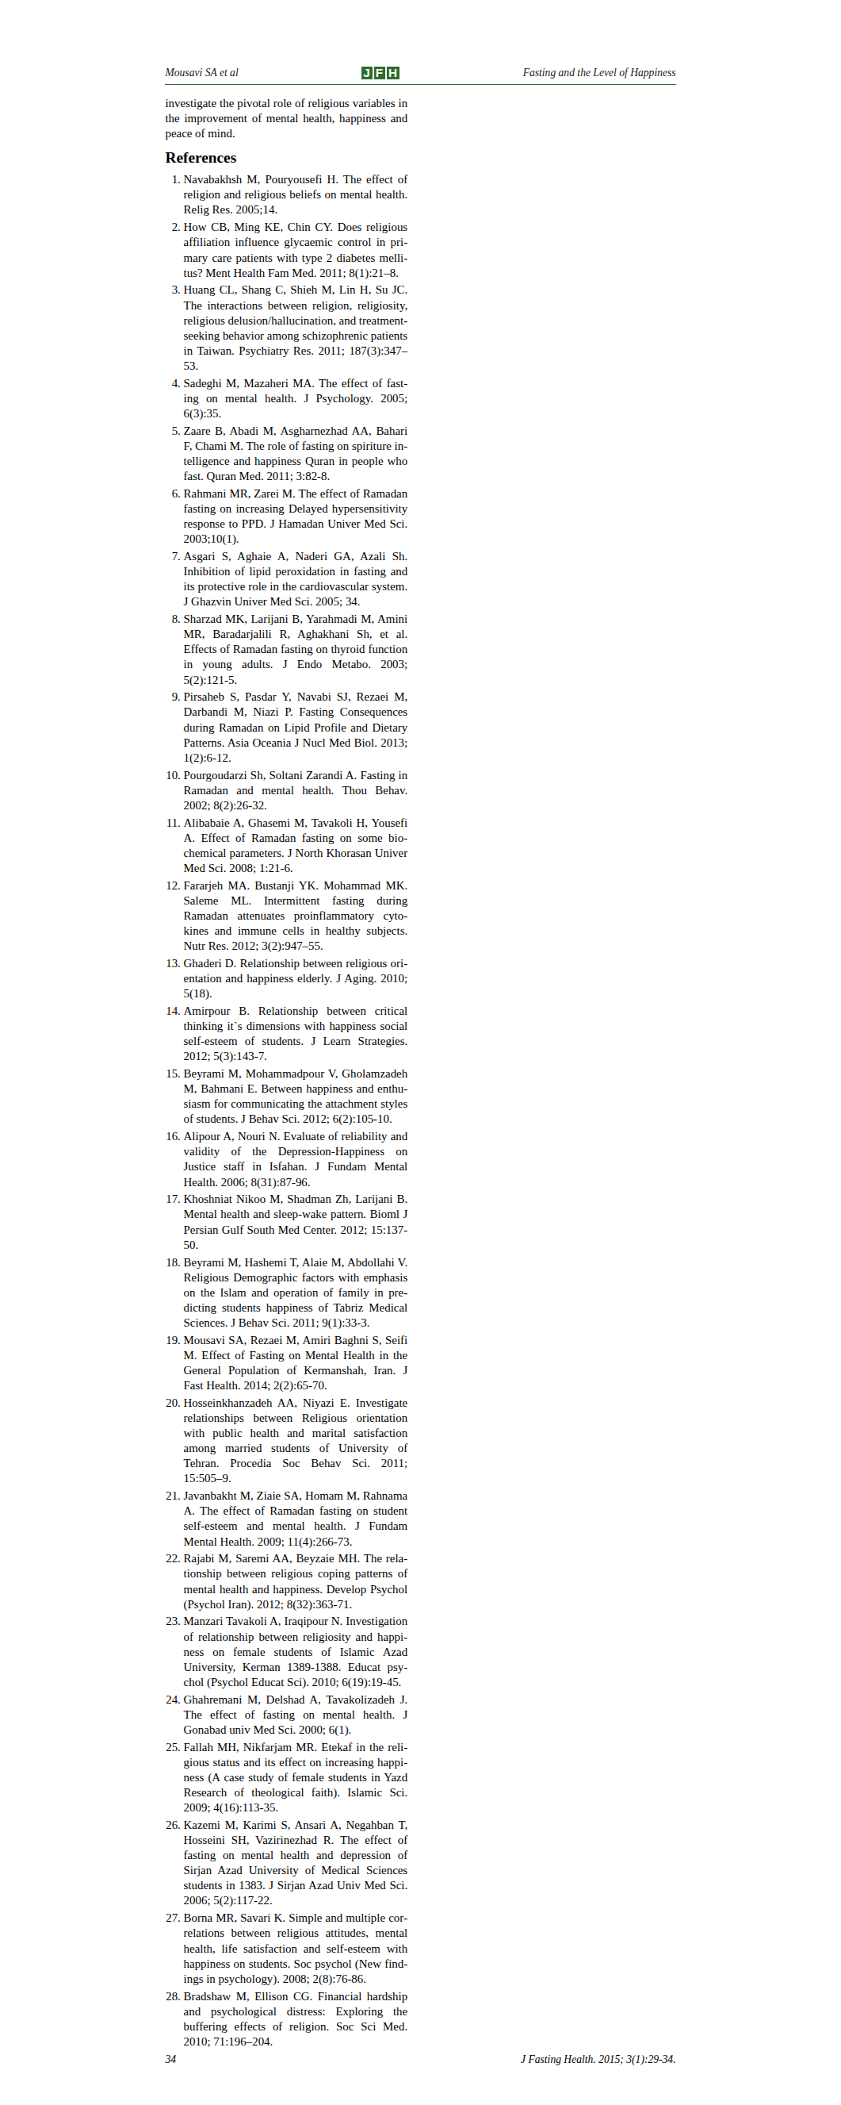Mousavi SA et al
JFH
Fasting and the Level of Happiness
investigate the pivotal role of religious variables in the improvement of mental health, happiness and peace of mind.
References
Navabakhsh M, Pouryousefi H. The effect of religion and religious beliefs on mental health. Relig Res. 2005;14.
How CB, Ming KE, Chin CY. Does religious affiliation influence glycaemic control in primary care patients with type 2 diabetes mellitus? Ment Health Fam Med. 2011; 8(1):21–8.
Huang CL, Shang C, Shieh M, Lin H, Su JC. The interactions between religion, religiosity, religious delusion/hallucination, and treatment-seeking behavior among schizophrenic patients in Taiwan. Psychiatry Res. 2011; 187(3):347–53.
Sadeghi M, Mazaheri MA. The effect of fasting on mental health. J Psychology. 2005; 6(3):35.
Zaare B, Abadi M, Asgharnezhad AA, Bahari F, Chami M. The role of fasting on spiriture intelligence and happiness Quran in people who fast. Quran Med. 2011; 3:82-8.
Rahmani MR, Zarei M. The effect of Ramadan fasting on increasing Delayed hypersensitivity response to PPD. J Hamadan Univer Med Sci. 2003;10(1).
Asgari S, Aghaie A, Naderi GA, Azali Sh. Inhibition of lipid peroxidation in fasting and its protective role in the cardiovascular system. J Ghazvin Univer Med Sci. 2005; 34.
Sharzad MK, Larijani B, Yarahmadi M, Amini MR, Baradarjalili R, Aghakhani Sh, et al. Effects of Ramadan fasting on thyroid function in young adults. J Endo Metabo. 2003; 5(2):121-5.
Pirsaheb S, Pasdar Y, Navabi SJ, Rezaei M, Darbandi M, Niazi P. Fasting Consequences during Ramadan on Lipid Profile and Dietary Patterns. Asia Oceania J Nucl Med Biol. 2013; 1(2):6-12.
Pourgoudarzi Sh, Soltani Zarandi A. Fasting in Ramadan and mental health. Thou Behav. 2002; 8(2):26-32.
Alibabaie A, Ghasemi M, Tavakoli H, Yousefi A. Effect of Ramadan fasting on some biochemical parameters. J North Khorasan Univer Med Sci. 2008; 1:21-6.
Fararjeh MA. Bustanji YK. Mohammad MK. Saleme ML. Intermittent fasting during Ramadan attenuates proinflammatory cytokines and immune cells in healthy subjects. Nutr Res. 2012; 3(2):947–55.
Ghaderi D. Relationship between religious orientation and happiness elderly. J Aging. 2010; 5(18).
Amirpour B. Relationship between critical thinking it`s dimensions with happiness social self-esteem of students. J Learn Strategies. 2012; 5(3):143-7.
Beyrami M, Mohammadpour V, Gholamzadeh M, Bahmani E. Between happiness and enthusiasm for communicating the attachment styles of students. J Behav Sci. 2012; 6(2):105-10.
Alipour A, Nouri N. Evaluate of reliability and validity of the Depression-Happiness on Justice staff in Isfahan. J Fundam Mental Health. 2006; 8(31):87-96.
Khoshniat Nikoo M, Shadman Zh, Larijani B. Mental health and sleep-wake pattern. Bioml J Persian Gulf South Med Center. 2012; 15:137-50.
Beyrami M, Hashemi T, Alaie M, Abdollahi V. Religious Demographic factors with emphasis on the Islam and operation of family in predicting students happiness of Tabriz Medical Sciences. J Behav Sci. 2011; 9(1):33-3.
Mousavi SA, Rezaei M, Amiri Baghni S, Seifi M. Effect of Fasting on Mental Health in the General Population of Kermanshah, Iran. J Fast Health. 2014; 2(2):65-70.
Hosseinkhanzadeh AA, Niyazi E. Investigate relationships between Religious orientation with public health and marital satisfaction among married students of University of Tehran. Procedia Soc Behav Sci. 2011; 15:505–9.
Javanbakht M, Ziaie SA, Homam M, Rahnama A. The effect of Ramadan fasting on student self-esteem and mental health. J Fundam Mental Health. 2009; 11(4):266-73.
Rajabi M, Saremi AA, Beyzaie MH. The relationship between religious coping patterns of mental health and happiness. Develop Psychol (Psychol Iran). 2012; 8(32):363-71.
Manzari Tavakoli A, Iraqipour N. Investigation of relationship between religiosity and happiness on female students of Islamic Azad University, Kerman 1389-1388. Educat psychol (Psychol Educat Sci). 2010; 6(19):19-45.
Ghahremani M, Delshad A, Tavakolizadeh J. The effect of fasting on mental health. J Gonabad univ Med Sci. 2000; 6(1).
Fallah MH, Nikfarjam MR. Etekaf in the religious status and its effect on increasing happiness (A case study of female students in Yazd Research of theological faith). Islamic Sci. 2009; 4(16):113-35.
Kazemi M, Karimi S, Ansari A, Negahban T, Hosseini SH, Vazirinezhad R. The effect of fasting on mental health and depression of Sirjan Azad University of Medical Sciences students in 1383. J Sirjan Azad Univ Med Sci. 2006; 5(2):117-22.
Borna MR, Savari K. Simple and multiple correlations between religious attitudes, mental health, life satisfaction and self-esteem with happiness on students. Soc psychol (New findings in psychology). 2008; 2(8):76-86.
Bradshaw M, Ellison CG. Financial hardship and psychological distress: Exploring the buffering effects of religion. Soc Sci Med. 2010; 71:196–204.
34
J Fasting Health. 2015; 3(1):29-34.